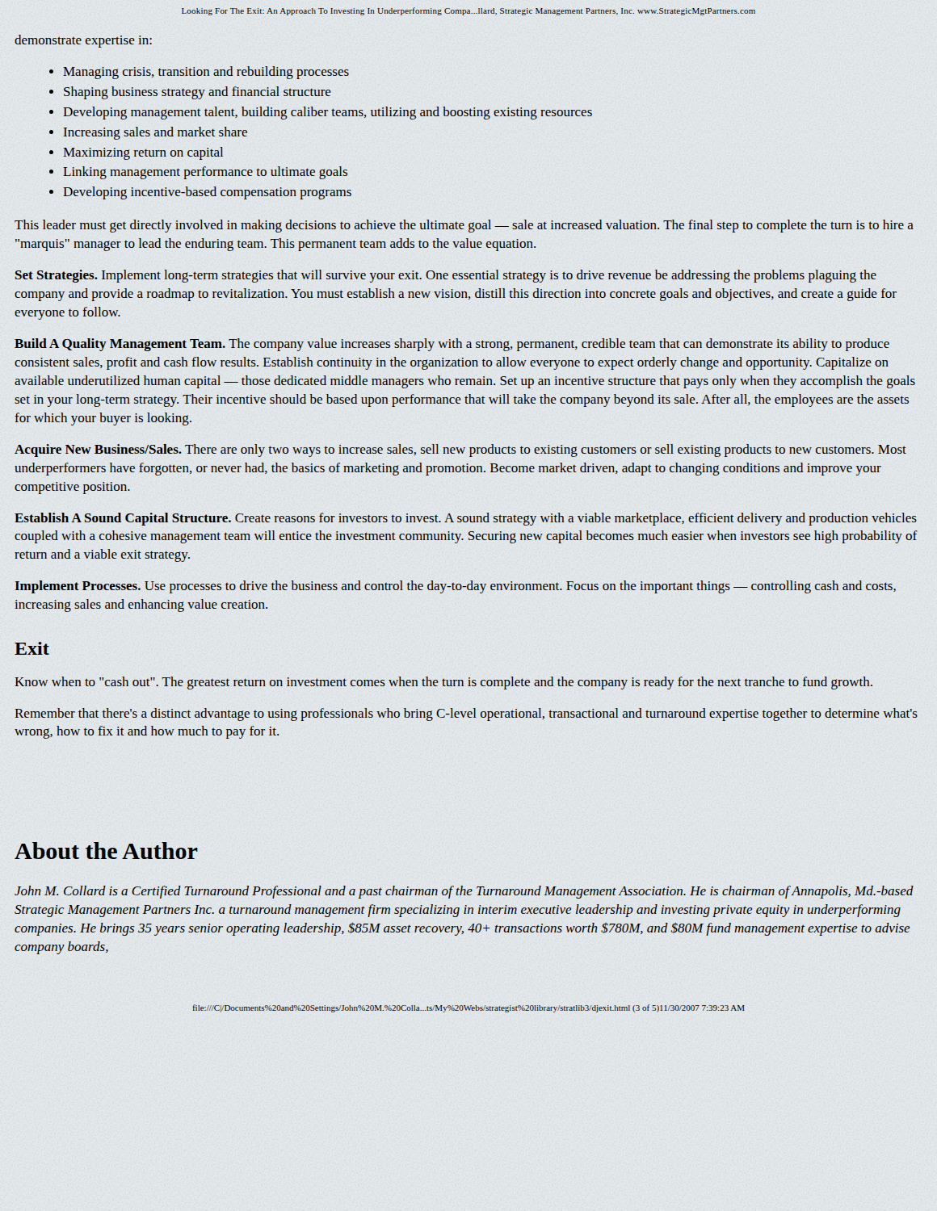Looking For The Exit: An Approach To Investing In Underperforming Compa...llard, Strategic Management Partners, Inc. www.StrategicMgtPartners.com
demonstrate expertise in:
Managing crisis, transition and rebuilding processes
Shaping business strategy and financial structure
Developing management talent, building caliber teams, utilizing and boosting existing resources
Increasing sales and market share
Maximizing return on capital
Linking management performance to ultimate goals
Developing incentive-based compensation programs
This leader must get directly involved in making decisions to achieve the ultimate goal — sale at increased valuation. The final step to complete the turn is to hire a "marquis" manager to lead the enduring team. This permanent team adds to the value equation.
Set Strategies. Implement long-term strategies that will survive your exit. One essential strategy is to drive revenue be addressing the problems plaguing the company and provide a roadmap to revitalization. You must establish a new vision, distill this direction into concrete goals and objectives, and create a guide for everyone to follow.
Build A Quality Management Team. The company value increases sharply with a strong, permanent, credible team that can demonstrate its ability to produce consistent sales, profit and cash flow results. Establish continuity in the organization to allow everyone to expect orderly change and opportunity. Capitalize on available underutilized human capital — those dedicated middle managers who remain. Set up an incentive structure that pays only when they accomplish the goals set in your long-term strategy. Their incentive should be based upon performance that will take the company beyond its sale. After all, the employees are the assets for which your buyer is looking.
Acquire New Business/Sales. There are only two ways to increase sales, sell new products to existing customers or sell existing products to new customers. Most underperformers have forgotten, or never had, the basics of marketing and promotion. Become market driven, adapt to changing conditions and improve your competitive position.
Establish A Sound Capital Structure. Create reasons for investors to invest. A sound strategy with a viable marketplace, efficient delivery and production vehicles coupled with a cohesive management team will entice the investment community. Securing new capital becomes much easier when investors see high probability of return and a viable exit strategy.
Implement Processes. Use processes to drive the business and control the day-to-day environment. Focus on the important things — controlling cash and costs, increasing sales and enhancing value creation.
Exit
Know when to "cash out". The greatest return on investment comes when the turn is complete and the company is ready for the next tranche to fund growth.
Remember that there's a distinct advantage to using professionals who bring C-level operational, transactional and turnaround expertise together to determine what's wrong, how to fix it and how much to pay for it.
About the Author
John M. Collard is a Certified Turnaround Professional and a past chairman of the Turnaround Management Association. He is chairman of Annapolis, Md.-based Strategic Management Partners Inc. a turnaround management firm specializing in interim executive leadership and investing private equity in underperforming companies. He brings 35 years senior operating leadership, $85M asset recovery, 40+ transactions worth $780M, and $80M fund management expertise to advise company boards,
file:///C|/Documents%20and%20Settings/John%20M.%20Colla...ts/My%20Webs/strategist%20library/stratlib3/djexit.html (3 of 5)11/30/2007 7:39:23 AM